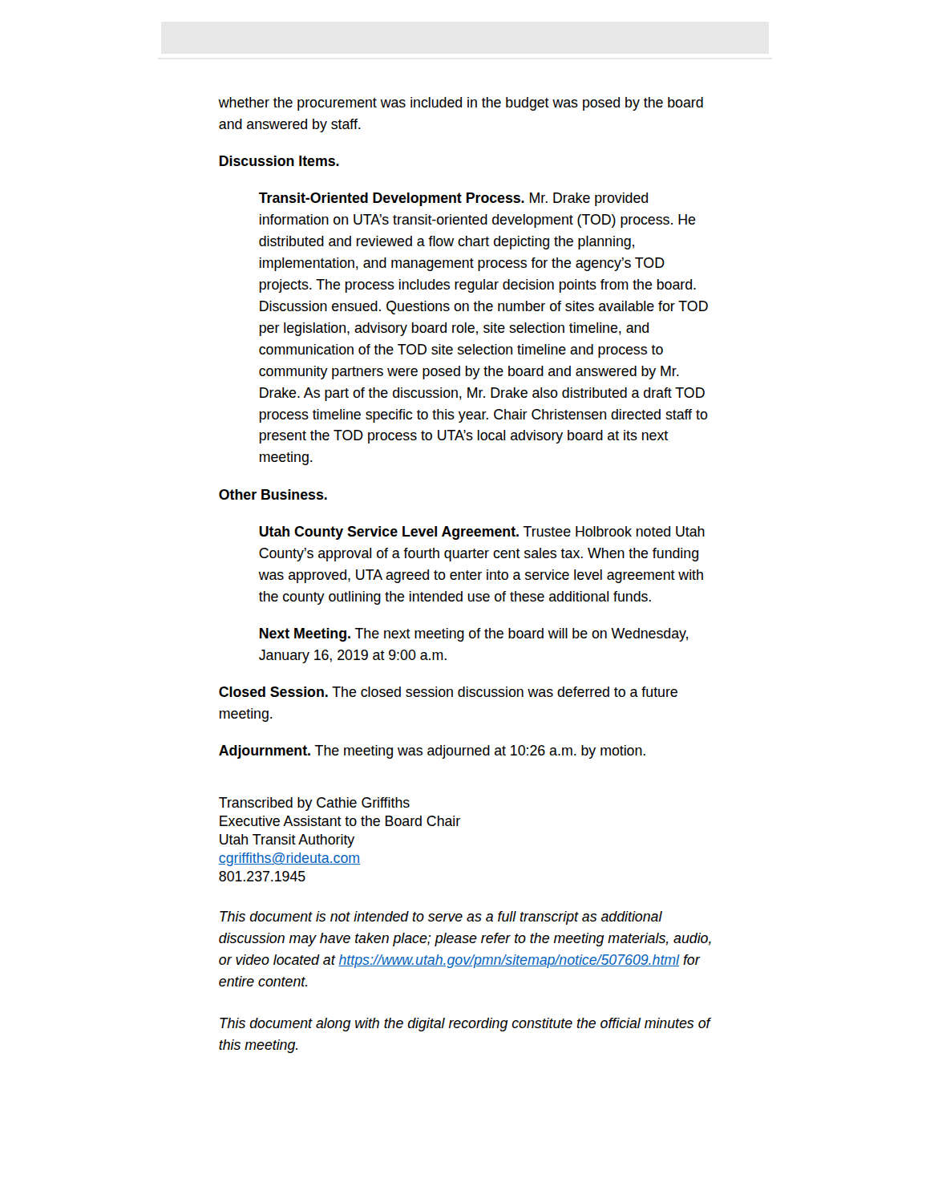whether the procurement was included in the budget was posed by the board and answered by staff.
Discussion Items.
Transit-Oriented Development Process. Mr. Drake provided information on UTA’s transit-oriented development (TOD) process. He distributed and reviewed a flow chart depicting the planning, implementation, and management process for the agency’s TOD projects. The process includes regular decision points from the board. Discussion ensued. Questions on the number of sites available for TOD per legislation, advisory board role, site selection timeline, and communication of the TOD site selection timeline and process to community partners were posed by the board and answered by Mr. Drake. As part of the discussion, Mr. Drake also distributed a draft TOD process timeline specific to this year. Chair Christensen directed staff to present the TOD process to UTA’s local advisory board at its next meeting.
Other Business.
Utah County Service Level Agreement. Trustee Holbrook noted Utah County’s approval of a fourth quarter cent sales tax. When the funding was approved, UTA agreed to enter into a service level agreement with the county outlining the intended use of these additional funds.
Next Meeting. The next meeting of the board will be on Wednesday, January 16, 2019 at 9:00 a.m.
Closed Session. The closed session discussion was deferred to a future meeting.
Adjournment. The meeting was adjourned at 10:26 a.m. by motion.
Transcribed by Cathie Griffiths
Executive Assistant to the Board Chair
Utah Transit Authority
cgriffiths@rideuta.com
801.237.1945
This document is not intended to serve as a full transcript as additional discussion may have taken place; please refer to the meeting materials, audio, or video located at https://www.utah.gov/pmn/sitemap/notice/507609.html for entire content.
This document along with the digital recording constitute the official minutes of this meeting.